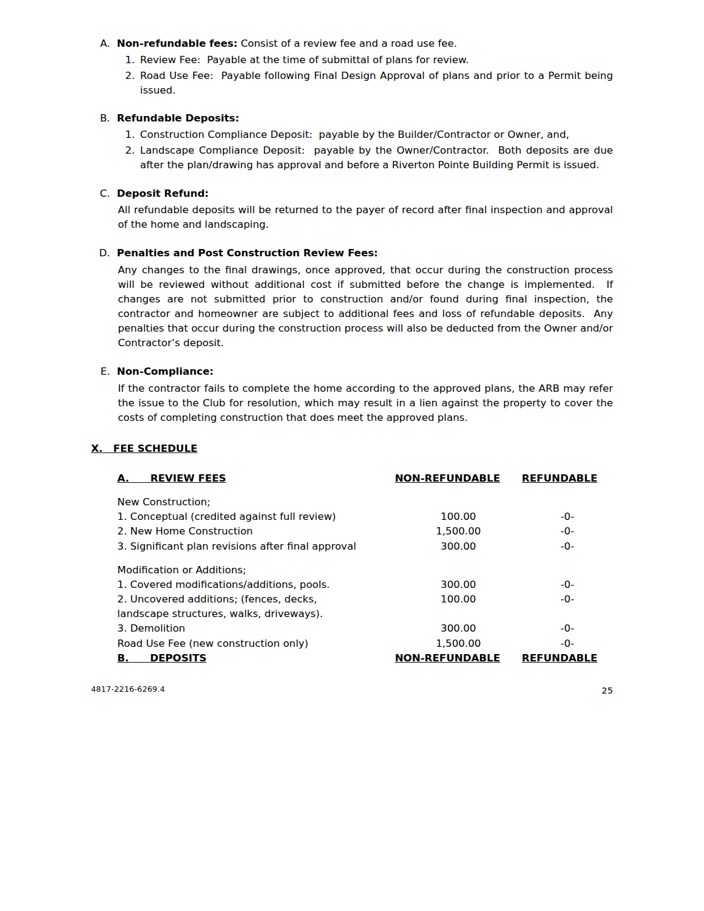Non-refundable fees: Consist of a review fee and a road use fee.
Review Fee: Payable at the time of submittal of plans for review.
Road Use Fee: Payable following Final Design Approval of plans and prior to a Permit being issued.
Refundable Deposits:
Construction Compliance Deposit: payable by the Builder/Contractor or Owner, and,
Landscape Compliance Deposit: payable by the Owner/Contractor. Both deposits are due after the plan/drawing has approval and before a Riverton Pointe Building Permit is issued.
Deposit Refund:
All refundable deposits will be returned to the payer of record after final inspection and approval of the home and landscaping.
Penalties and Post Construction Review Fees:
Any changes to the final drawings, once approved, that occur during the construction process will be reviewed without additional cost if submitted before the change is implemented. If changes are not submitted prior to construction and/or found during final inspection, the contractor and homeowner are subject to additional fees and loss of refundable deposits. Any penalties that occur during the construction process will also be deducted from the Owner and/or Contractor’s deposit.
Non-Compliance:
If the contractor fails to complete the home according to the approved plans, the ARB may refer the issue to the Club for resolution, which may result in a lien against the property to cover the costs of completing construction that does meet the approved plans.
X. FEE SCHEDULE
| A. REVIEW FEES | NON-REFUNDABLE | REFUNDABLE |
| --- | --- | --- |
| New Construction; | | |
| 1. Conceptual (credited against full review) | 100.00 | -0- |
| 2. New Home Construction | 1,500.00 | -0- |
| 3. Significant plan revisions after final approval | 300.00 | -0- |
| Modification or Additions; | | |
| 1. Covered modifications/additions, pools. | 300.00 | -0- |
| 2. Uncovered additions; (fences, decks, | 100.00 | -0- |
| landscape structures, walks, driveways). | | |
| 3. Demolition | 300.00 | -0- |
| Road Use Fee (new construction only) | 1,500.00 | -0- |
| B. DEPOSITS | NON-REFUNDABLE | REFUNDABLE |
4817-2216-6269.4
25